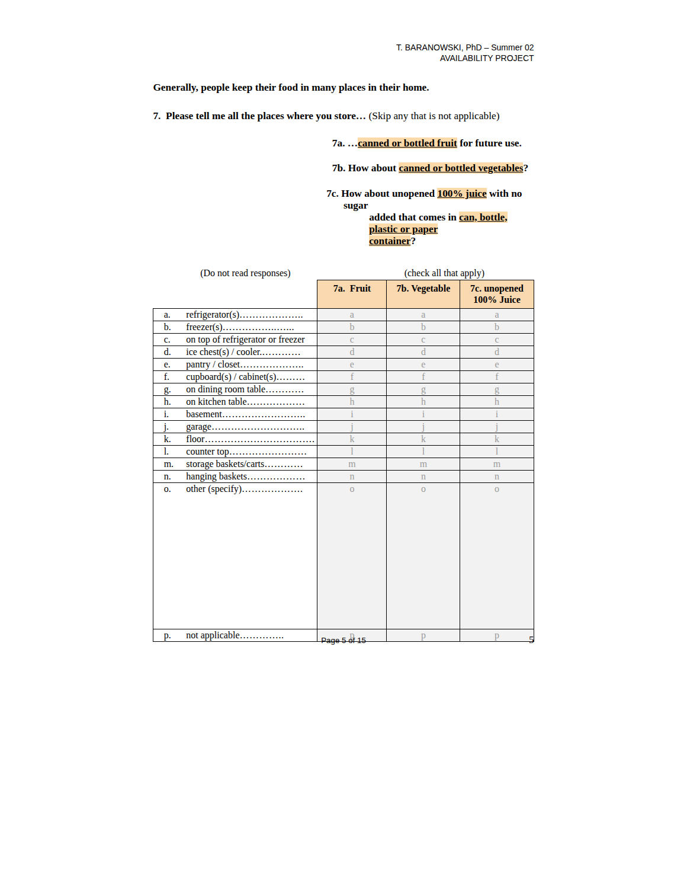T. BARANOWSKI, PhD – Summer 02
AVAILABILITY PROJECT
Generally, people keep their food in many places in their home.
7. Please tell me all the places where you store… (Skip any that is not applicable)
7a. …canned or bottled fruit for future use.
7b. How about canned or bottled vegetables?
7c. How about unopened 100% juice with no sugar added that comes in can, bottle, plastic or paper container?
(Do not read responses)
(check all that apply)
| | | 7a. Fruit | 7b. Vegetable | 7c. unopened 100% Juice |
| --- | --- | --- | --- | --- |
| a. | refrigerator(s) ……………….. | a | a | a |
| b. | freezer(s) ……………..…... | b | b | b |
| c. | on top of refrigerator or freezer | c | c | c |
| d. | ice chest(s) / cooler. ………… | d | d | d |
| e. | pantry / closet ……………….. | e | e | e |
| f. | cupboard(s) / cabinet(s) ……… | f | f | f |
| g. | on dining room table ………… | g | g | g |
| h. | on kitchen table ……………… | h | h | h |
| i. | basement …………………….. | i | i | i |
| j. | garage ……………………….. | j | j | j |
| k. | floor ……………………………. | k | k | k |
| l. | counter top …………………… | l | l | l |
| m. | storage baskets/carts ………… | m | m | m |
| n. | hanging baskets ……………… | n | n | n |
| o. | other (specify) ………………. | o | o | o |
| p. | not applicable ………….. | p | p | p |
Page 5 of 15
5